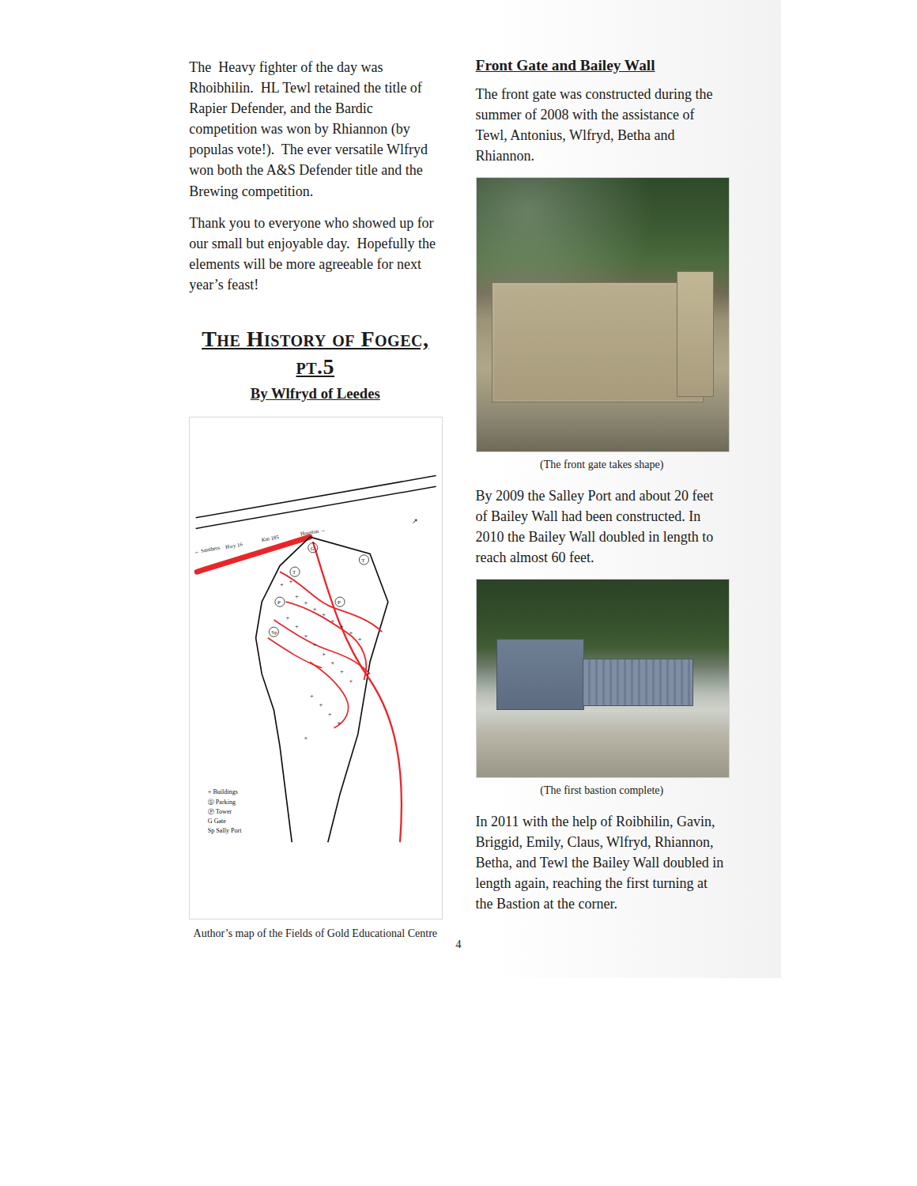The Heavy fighter of the day was Rhoibhilin. HL Tewl retained the title of Rapier Defender, and the Bardic competition was won by Rhiannon (by populas vote!). The ever versatile Wlfryd won both the A&S Defender title and the Brewing competition.
Thank you to everyone who showed up for our small but enjoyable day. Hopefully the elements will be more agreeable for next year’s feast!
The History of Fogec, pt.5
By Wlfryd of Leedes
← Smithers Hwy 16 Km 185 Houston → + + + + + + + + + + + + + + + + + + + + + + + G T P Sp P T ↗ + Buildings Ⓢ Parking Ⓟ Tower G Gate Sp Sally Port
Author’s map of the Fields of Gold Educational Centre
Front Gate and Bailey Wall
The front gate was constructed during the summer of 2008 with the assistance of Tewl, Antonius, Wlfryd, Betha and Rhiannon.
(The front gate takes shape)
By 2009 the Salley Port and about 20 feet of Bailey Wall had been constructed. In 2010 the Bailey Wall doubled in length to reach almost 60 feet.
(The first bastion complete)
In 2011 with the help of Roibhilin, Gavin, Briggid, Emily, Claus, Wlfryd, Rhiannon, Betha, and Tewl the Bailey Wall doubled in length again, reaching the first turning at the Bastion at the corner.
4